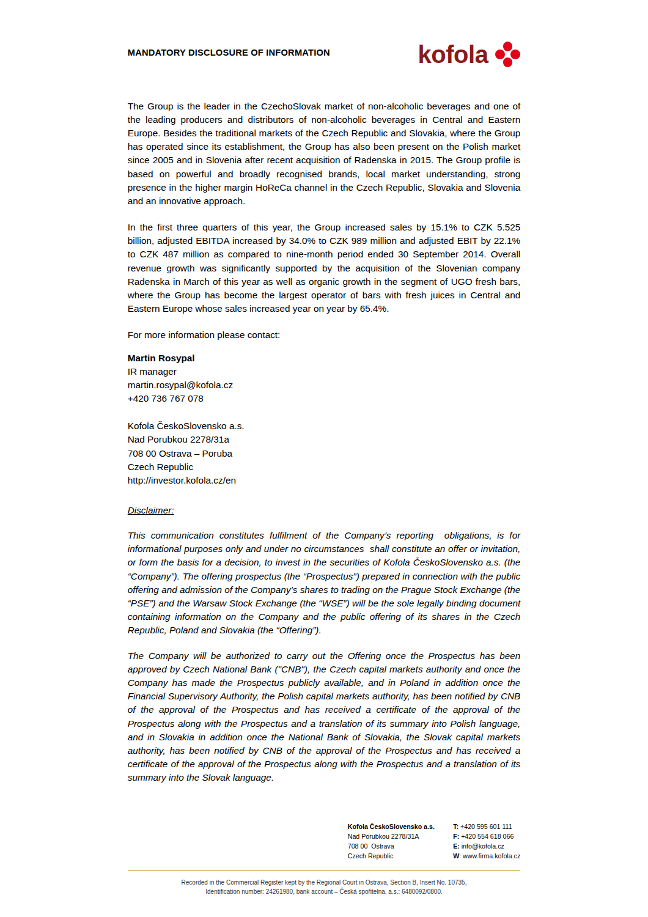Mandatory disclosure of information
kofola
The Group is the leader in the CzechoSlovak market of non-alcoholic beverages and one of the leading producers and distributors of non-alcoholic beverages in Central and Eastern Europe. Besides the traditional markets of the Czech Republic and Slovakia, where the Group has operated since its establishment, the Group has also been present on the Polish market since 2005 and in Slovenia after recent acquisition of Radenska in 2015. The Group profile is based on powerful and broadly recognised brands, local market understanding, strong presence in the higher margin HoReCa channel in the Czech Republic, Slovakia and Slovenia and an innovative approach.
In the first three quarters of this year, the Group increased sales by 15.1% to CZK 5.525 billion, adjusted EBITDA increased by 34.0% to CZK 989 million and adjusted EBIT by 22.1% to CZK 487 million as compared to nine-month period ended 30 September 2014. Overall revenue growth was significantly supported by the acquisition of the Slovenian company Radenska in March of this year as well as organic growth in the segment of UGO fresh bars, where the Group has become the largest operator of bars with fresh juices in Central and Eastern Europe whose sales increased year on year by 65.4%.
For more information please contact:
Martin Rosypal
IR manager
martin.rosypal@kofola.cz
+420 736 767 078
Kofola ČeskoSlovensko a.s.
Nad Porubkou 2278/31a
708 00 Ostrava – Poruba
Czech Republic
http://investor.kofola.cz/en
Disclaimer:
This communication constitutes fulfilment of the Company’s reporting obligations, is for informational purposes only and under no circumstances shall constitute an offer or invitation, or form the basis for a decision, to invest in the securities of Kofola ČeskoSlovensko a.s. (the “Company”). The offering prospectus (the “Prospectus”) prepared in connection with the public offering and admission of the Company’s shares to trading on the Prague Stock Exchange (the “PSE”) and the Warsaw Stock Exchange (the “WSE”) will be the sole legally binding document containing information on the Company and the public offering of its shares in the Czech Republic, Poland and Slovakia (the “Offering”).
The Company will be authorized to carry out the Offering once the Prospectus has been approved by Czech National Bank ("CNB"), the Czech capital markets authority and once the Company has made the Prospectus publicly available, and in Poland in addition once the Financial Supervisory Authority, the Polish capital markets authority, has been notified by CNB of the approval of the Prospectus and has received a certificate of the approval of the Prospectus along with the Prospectus and a translation of its summary into Polish language, and in Slovakia in addition once the National Bank of Slovakia, the Slovak capital markets authority, has been notified by CNB of the approval of the Prospectus and has received a certificate of the approval of the Prospectus along with the Prospectus and a translation of its summary into the Slovak language.
Kofola ČeskoSlovensko a.s.
Nad Porubkou 2278/31A
708 00 Ostrava
Czech Republic
T: +420 595 601 111
F: +420 554 618 066
E: info@kofola.cz
W: www.firma.kofola.cz
Recorded in the Commercial Register kept by the Regional Court in Ostrava, Section B, Insert No. 10735,
Identification number: 24261980, bank account – Česká spořitelna, a.s.: 6480092/0800.